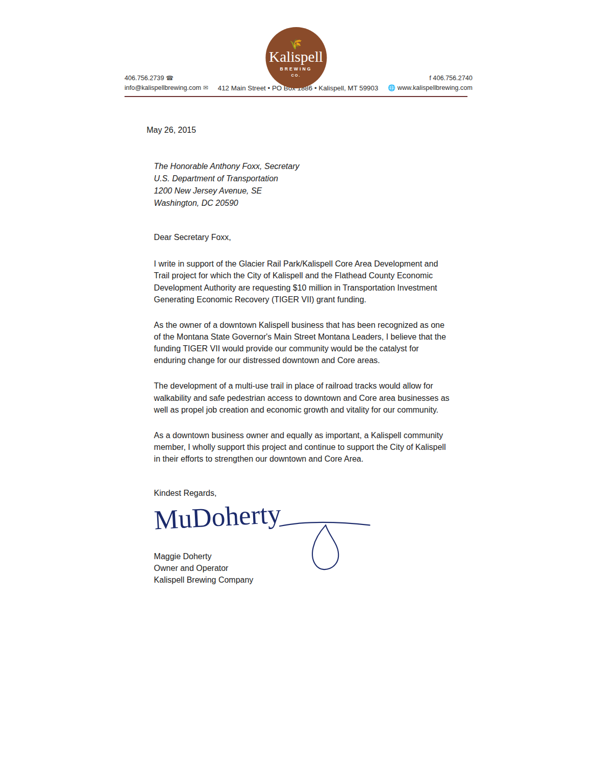🌾
Kalispell
BREWING
CO.
406.756.2739 ☎
info@kalispellbrewing.com ✉
412 Main Street • PO Box 1886 • Kalispell, MT 59903
f 406.756.2740
🌐 www.kalispellbrewing.com
May 26, 2015
The Honorable Anthony Foxx, Secretary
U.S. Department of Transportation
1200 New Jersey Avenue, SE
Washington, DC 20590
Dear Secretary Foxx,
I write in support of the Glacier Rail Park/Kalispell Core Area Development and Trail project for which the City of Kalispell and the Flathead County Economic Development Authority are requesting $10 million in Transportation Investment Generating Economic Recovery (TIGER VII) grant funding.
As the owner of a downtown Kalispell business that has been recognized as one of the Montana State Governor's Main Street Montana Leaders, I believe that the funding TIGER VII would provide our community would be the catalyst for enduring change for our distressed downtown and Core areas.
The development of a multi-use trail in place of railroad tracks would allow for walkability and safe pedestrian access to downtown and Core area businesses as well as propel job creation and economic growth and vitality for our community.
As a downtown business owner and equally as important, a Kalispell community member, I wholly support this project and continue to support the City of Kalispell in their efforts to strengthen our downtown and Core Area.
Kindest Regards,
MuDoherty
Maggie Doherty
Owner and Operator
Kalispell Brewing Company